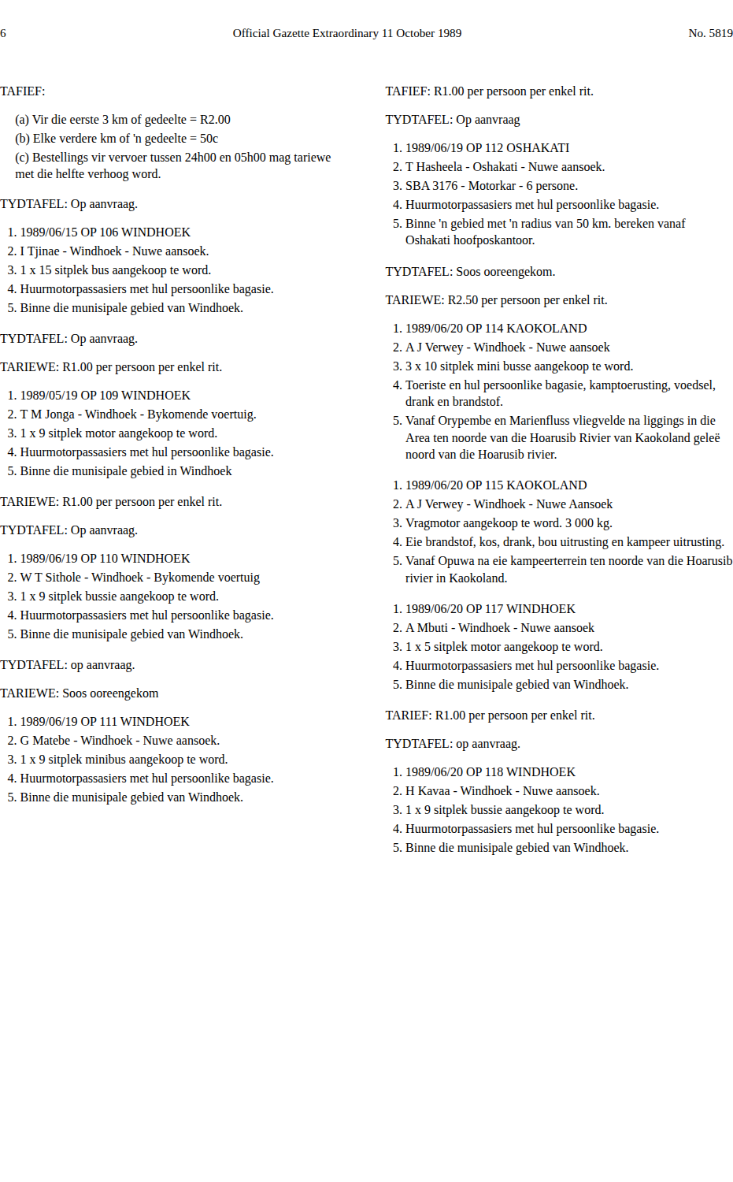6 Official Gazette Extraordinary 11 October 1989 No. 5819
TAFIEF:
(a) Vir die eerste 3 km of gedeelte = R2.00
(b) Elke verdere km of 'n gedeelte = 50c
(c) Bestellings vir vervoer tussen 24h00 en 05h00 mag tariewe met die helfte verhoog word.
TYDTAFEL: Op aanvraag.
1989/06/15 OP 106 WINDHOEK
I Tjinae - Windhoek - Nuwe aansoek.
1 x 15 sitplek bus aangekoop te word.
Huurmotorpassasiers met hul persoonlike bagasie.
Binne die munisipale gebied van Windhoek.
TYDTAFEL: Op aanvraag.
TARIEWE: R1.00 per persoon per enkel rit.
1989/05/19 OP 109 WINDHOEK
T M Jonga - Windhoek - Bykomende voertuig.
1 x 9 sitplek motor aangekoop te word.
Huurmotorpassasiers met hul persoonlike bagasie.
Binne die munisipale gebied in Windhoek
TARIEWE: R1.00 per persoon per enkel rit.
TYDTAFEL: Op aanvraag.
1989/06/19 OP 110 WINDHOEK
W T Sithole - Windhoek - Bykomende voertuig
1 x 9 sitplek bussie aangekoop te word.
Huurmotorpassasiers met hul persoonlike bagasie.
Binne die munisipale gebied van Windhoek.
TYDTAFEL: op aanvraag.
TARIEWE: Soos ooreengekom
1989/06/19 OP 111 WINDHOEK
G Matebe - Windhoek - Nuwe aansoek.
1 x 9 sitplek minibus aangekoop te word.
Huurmotorpassasiers met hul persoonlike bagasie.
Binne die munisipale gebied van Windhoek.
TAFIEF: R1.00 per persoon per enkel rit.
TYDTAFEL: Op aanvraag
1989/06/19 OP 112 OSHAKATI
T Hasheela - Oshakati - Nuwe aansoek.
SBA 3176 - Motorkar - 6 persone.
Huurmotorpassasiers met hul persoonlike bagasie.
Binne 'n gebied met 'n radius van 50 km. bereken vanaf Oshakati hoofposkantoor.
TYDTAFEL: Soos ooreengekom.
TARIEWE: R2.50 per persoon per enkel rit.
1989/06/20 OP 114 KAOKOLAND
A J Verwey - Windhoek - Nuwe aansoek
3 x 10 sitplek mini busse aangekoop te word.
Toeriste en hul persoonlike bagasie, kamptoerusting, voedsel, drank en brandstof.
Vanaf Orypembe en Marienfluss vliegvelde na liggings in die Area ten noorde van die Hoarusib Rivier van Kaokoland geleë noord van die Hoarusib rivier.
1989/06/20 OP 115 KAOKOLAND
A J Verwey - Windhoek - Nuwe Aansoek
Vragmotor aangekoop te word. 3 000 kg.
Eie brandstof, kos, drank, bou uitrusting en kampeer uitrusting.
Vanaf Opuwa na eie kampeerterrein ten noorde van die Hoarusib rivier in Kaokoland.
1989/06/20 OP 117 WINDHOEK
A Mbuti - Windhoek - Nuwe aansoek
1 x 5 sitplek motor aangekoop te word.
Huurmotorpassasiers met hul persoonlike bagasie.
Binne die munisipale gebied van Windhoek.
TARIEF: R1.00 per persoon per enkel rit.
TYDTAFEL: op aanvraag.
1989/06/20 OP 118 WINDHOEK
H Kavaa - Windhoek - Nuwe aansoek.
1 x 9 sitplek bussie aangekoop te word.
Huurmotorpassasiers met hul persoonlike bagasie.
Binne die munisipale gebied van Windhoek.